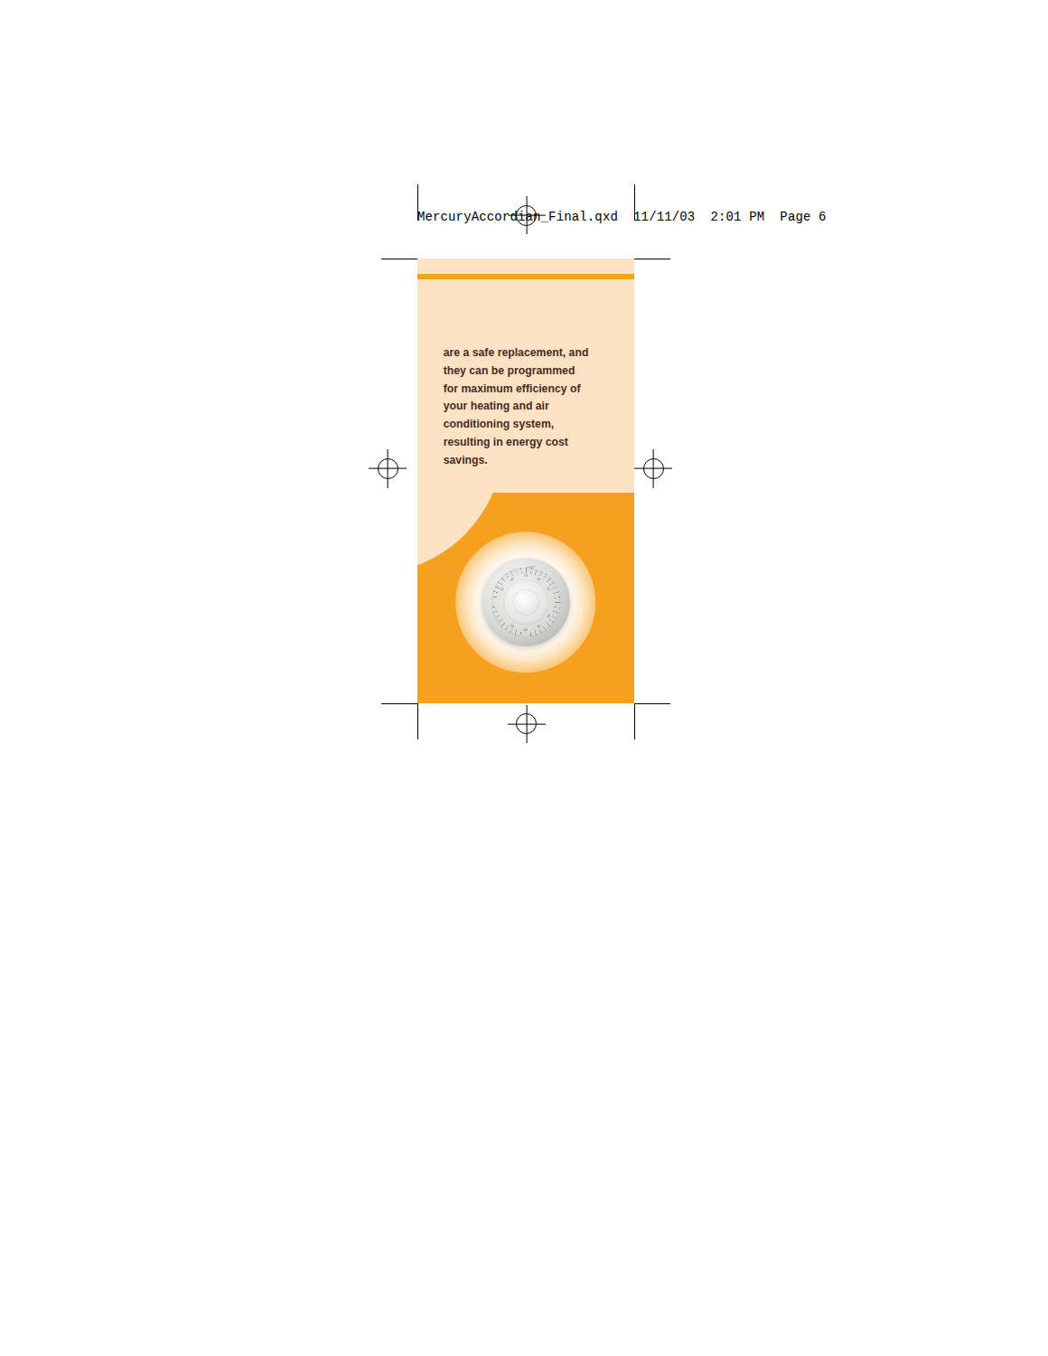MercuryAccordian_Final.qxd 11/11/03 2:01 PM Page 6
are a safe replacement, and they can be programmed for maximum efficiency of your heating and air conditioning system, resulting in energy cost savings.
HONEYWELL
50 60 70 80 90 60 70 80 90